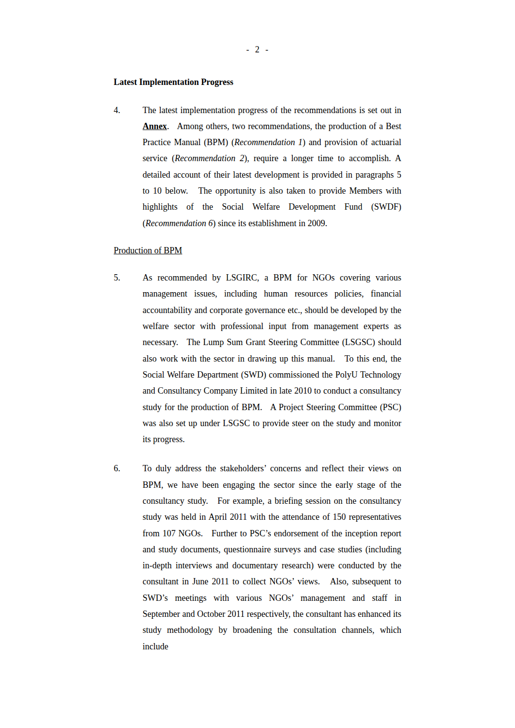- 2 -
Latest Implementation Progress
4. The latest implementation progress of the recommendations is set out in Annex. Among others, two recommendations, the production of a Best Practice Manual (BPM) (Recommendation 1) and provision of actuarial service (Recommendation 2), require a longer time to accomplish. A detailed account of their latest development is provided in paragraphs 5 to 10 below. The opportunity is also taken to provide Members with highlights of the Social Welfare Development Fund (SWDF) (Recommendation 6) since its establishment in 2009.
Production of BPM
5. As recommended by LSGIRC, a BPM for NGOs covering various management issues, including human resources policies, financial accountability and corporate governance etc., should be developed by the welfare sector with professional input from management experts as necessary. The Lump Sum Grant Steering Committee (LSGSC) should also work with the sector in drawing up this manual. To this end, the Social Welfare Department (SWD) commissioned the PolyU Technology and Consultancy Company Limited in late 2010 to conduct a consultancy study for the production of BPM. A Project Steering Committee (PSC) was also set up under LSGSC to provide steer on the study and monitor its progress.
6. To duly address the stakeholders’ concerns and reflect their views on BPM, we have been engaging the sector since the early stage of the consultancy study. For example, a briefing session on the consultancy study was held in April 2011 with the attendance of 150 representatives from 107 NGOs. Further to PSC’s endorsement of the inception report and study documents, questionnaire surveys and case studies (including in-depth interviews and documentary research) were conducted by the consultant in June 2011 to collect NGOs’ views. Also, subsequent to SWD’s meetings with various NGOs’ management and staff in September and October 2011 respectively, the consultant has enhanced its study methodology by broadening the consultation channels, which include